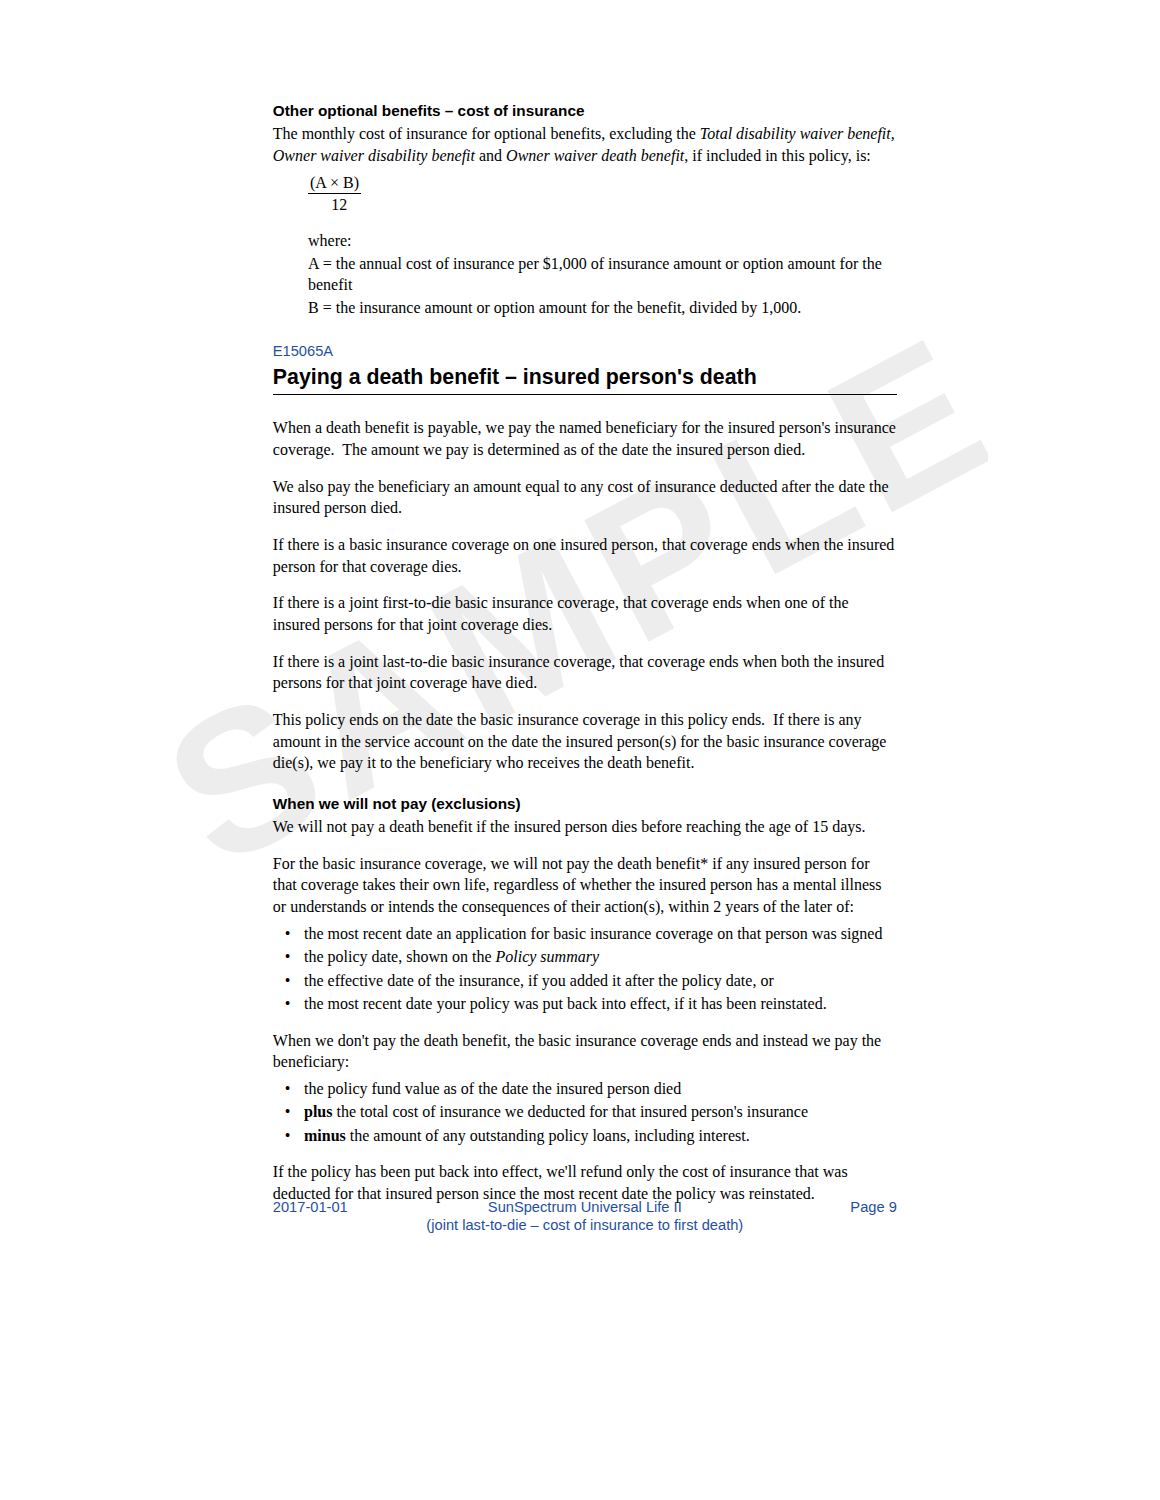SAMPLE
Other optional benefits – cost of insurance
The monthly cost of insurance for optional benefits, excluding the Total disability waiver benefit, Owner waiver disability benefit and Owner waiver death benefit, if included in this policy, is:
(A × B) 12
where:
A = the annual cost of insurance per $1,000 of insurance amount or option amount for the benefit
B = the insurance amount or option amount for the benefit, divided by 1,000.
E15065A
Paying a death benefit – insured person's death
When a death benefit is payable, we pay the named beneficiary for the insured person's insurance coverage. The amount we pay is determined as of the date the insured person died.
We also pay the beneficiary an amount equal to any cost of insurance deducted after the date the insured person died.
If there is a basic insurance coverage on one insured person, that coverage ends when the insured person for that coverage dies.
If there is a joint first-to-die basic insurance coverage, that coverage ends when one of the insured persons for that joint coverage dies.
If there is a joint last-to-die basic insurance coverage, that coverage ends when both the insured persons for that joint coverage have died.
This policy ends on the date the basic insurance coverage in this policy ends. If there is any amount in the service account on the date the insured person(s) for the basic insurance coverage die(s), we pay it to the beneficiary who receives the death benefit.
When we will not pay (exclusions)
We will not pay a death benefit if the insured person dies before reaching the age of 15 days.
For the basic insurance coverage, we will not pay the death benefit* if any insured person for that coverage takes their own life, regardless of whether the insured person has a mental illness or understands or intends the consequences of their action(s), within 2 years of the later of:
the most recent date an application for basic insurance coverage on that person was signed
the policy date, shown on the Policy summary
the effective date of the insurance, if you added it after the policy date, or
the most recent date your policy was put back into effect, if it has been reinstated.
When we don't pay the death benefit, the basic insurance coverage ends and instead we pay the beneficiary:
the policy fund value as of the date the insured person died
plus the total cost of insurance we deducted for that insured person's insurance
minus the amount of any outstanding policy loans, including interest.
If the policy has been put back into effect, we'll refund only the cost of insurance that was deducted for that insured person since the most recent date the policy was reinstated.
2017-01-01
SunSpectrum Universal Life II
(joint last-to-die – cost of insurance to first death)
Page 9